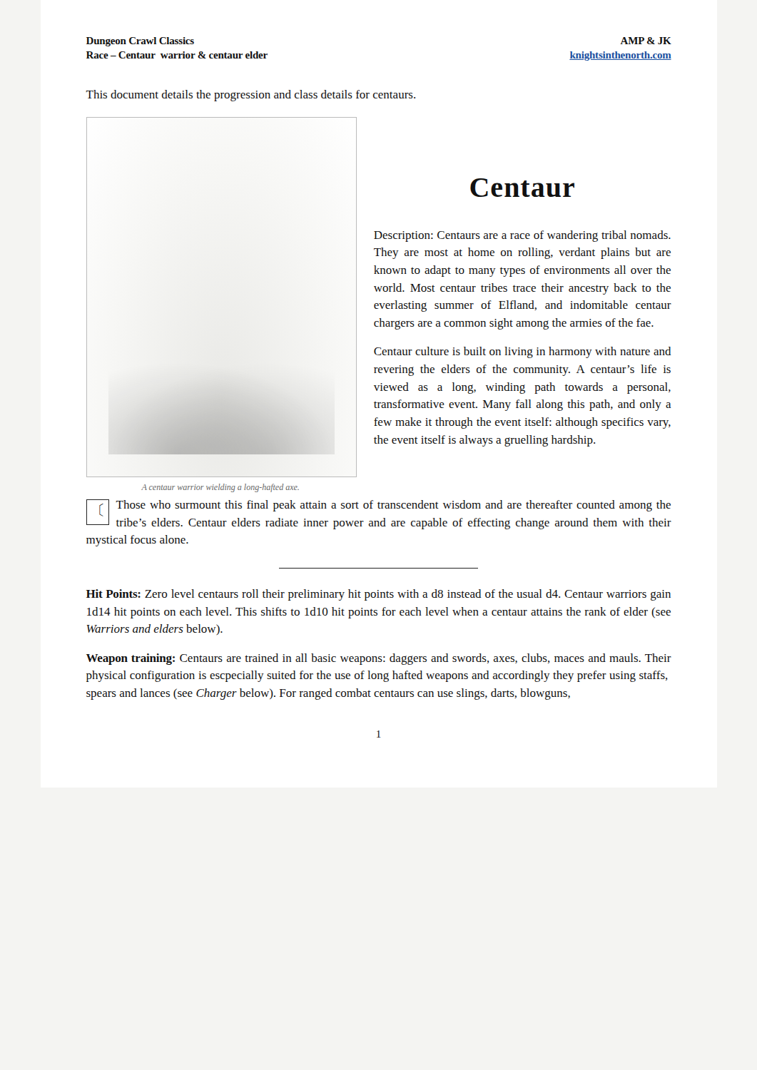Dungeon Crawl Classics
Race – Centaur warrior & centaur elder
AMP & JK
knightsinthenorth.com
This document details the progression and class details for centaurs.
A centaur warrior wielding a long-hafted axe.
Centaur
Description: Centaurs are a race of wandering tribal nomads. They are most at home on rolling, verdant plains but are known to adapt to many types of environments all over the world. Most centaur tribes trace their ancestry back to the everlasting summer of Elfland, and indomitable centaur chargers are a common sight among the armies of the fae.
Centaur culture is built on living in harmony with nature and revering the elders of the community. A centaur’s life is viewed as a long, winding path towards a personal, transformative event. Many fall along this path, and only a few make it through the event itself: although specifics vary, the event itself is always a gruelling hardship.
〔 Those who surmount this final peak attain a sort of transcendent wisdom and are thereafter counted among the tribe’s elders. Centaur elders radiate inner power and are capable of effecting change around them with their mystical focus alone.
Hit Points: Zero level centaurs roll their preliminary hit points with a d8 instead of the usual d4. Centaur warriors gain 1d14 hit points on each level. This shifts to 1d10 hit points for each level when a centaur attains the rank of elder (see Warriors and elders below).
Weapon training: Centaurs are trained in all basic weapons: daggers and swords, axes, clubs, maces and mauls. Their physical configuration is escpecially suited for the use of long hafted weapons and accordingly they prefer using staffs, spears and lances (see Charger below). For ranged combat centaurs can use slings, darts, blowguns,
1